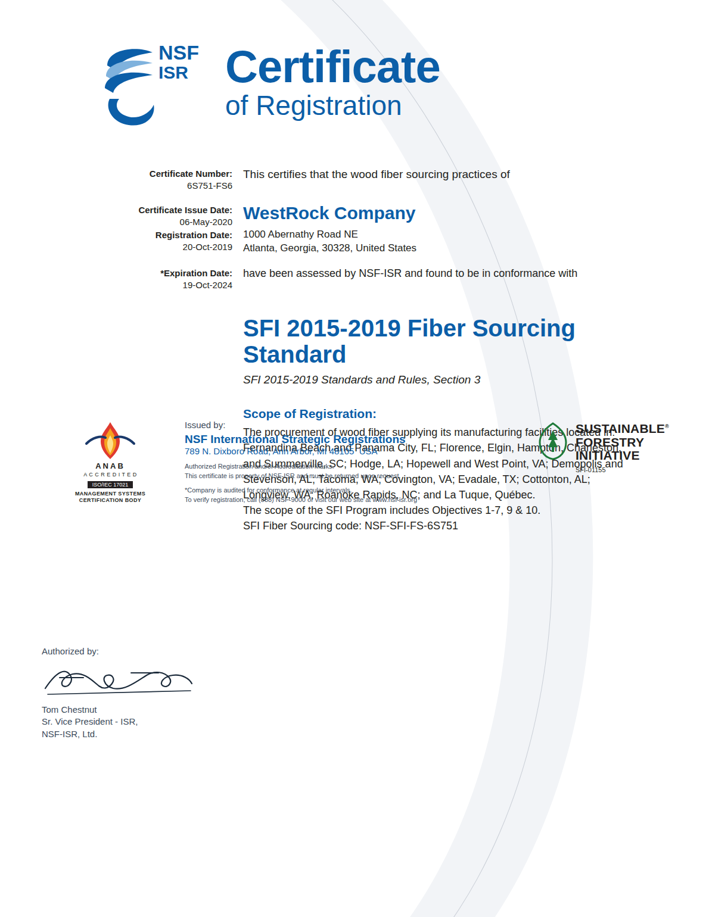NSF ISR
Certificate
of Registration
Certificate Number:
6S751-FS6
This certifies that the wood fiber sourcing practices of
Certificate Issue Date:
06-May-2020
WestRock Company
Registration Date:
20-Oct-2019
1000 Abernathy Road NE
Atlanta, Georgia, 30328, United States
*Expiration Date:
19-Oct-2024
have been assessed by NSF-ISR and found to be in conformance with
SFI 2015-2019 Fiber Sourcing Standard
SFI 2015-2019 Standards and Rules, Section 3
Scope of Registration:
The procurement of wood fiber supplying its manufacturing facilities located in:
Fernandina Beach and Panama City, FL; Florence, Elgin, Hampton, Charleston, and Summerville, SC; Hodge, LA; Hopewell and West Point, VA; Demopolis and Stevenson, AL; Tacoma, WA; Covington, VA; Evadale, TX; Cottonton, AL; Longview, WA; Roanoke Rapids, NC; and La Tuque, Québec.
The scope of the SFI Program includes Objectives 1-7, 9 & 10.
SFI Fiber Sourcing code: NSF-SFI-FS-6S751
Authorized by:
Tom Chestnut
Sr. Vice President - ISR,
NSF-ISR, Ltd.
ANAB
A C C R E D I T E D
ISO/IEC 17021
MANAGEMENT SYSTEMS
CERTIFICATION BODY
Issued by:
NSF International Strategic Registrations
789 N. Dixboro Road, Ann Arbor, MI 48105 USA
Authorized Registration and/or Accreditation Marks.
This certificate is property of NSF-ISR and must be returned upon request.
*Company is audited for conformance at regular intervals.
To verify registration, call (888) NSF-9000 or visit our web site at www.nsf-isr.org
SUSTAINABLE®
FORESTRY
INITIATIVE
SFI-01155